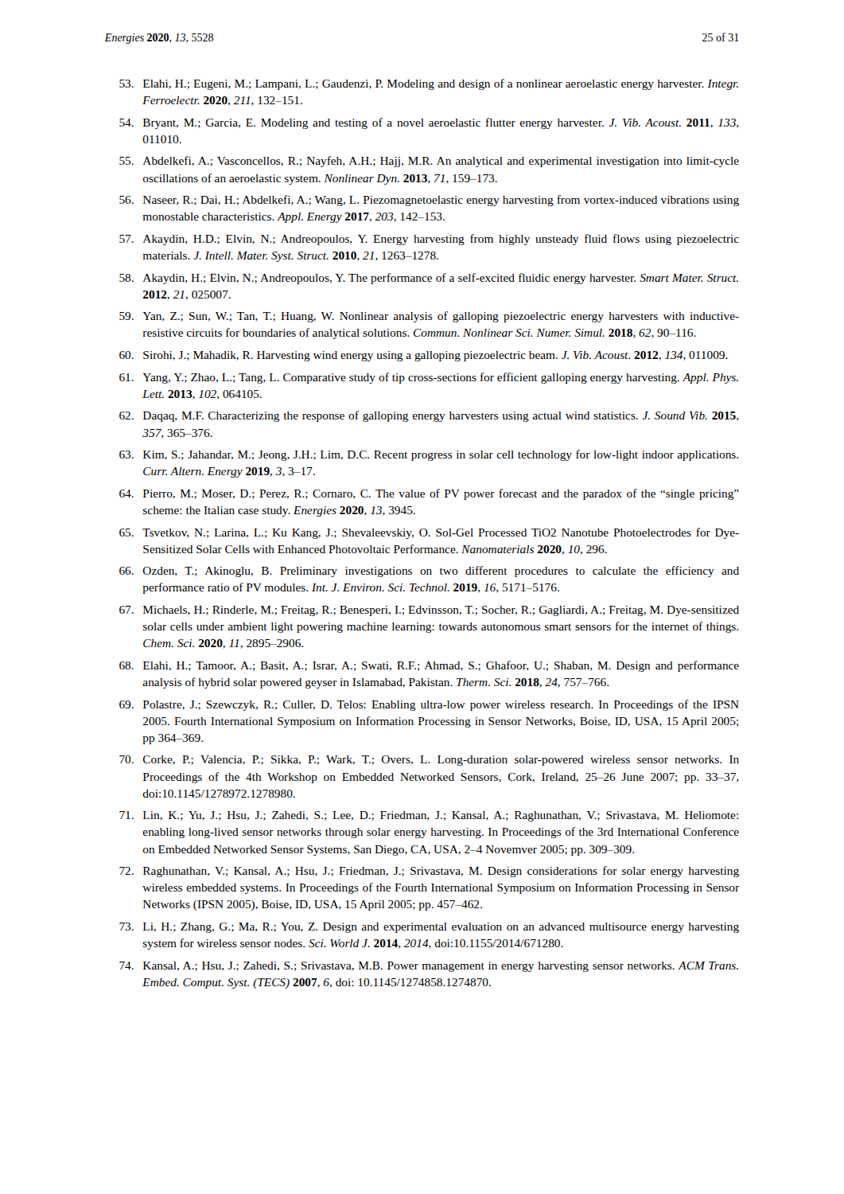Energies 2020, 13, 5528
25 of 31
53. Elahi, H.; Eugeni, M.; Lampani, L.; Gaudenzi, P. Modeling and design of a nonlinear aeroelastic energy harvester. Integr. Ferroelectr. 2020, 211, 132–151.
54. Bryant, M.; Garcia, E. Modeling and testing of a novel aeroelastic flutter energy harvester. J. Vib. Acoust. 2011, 133, 011010.
55. Abdelkefi, A.; Vasconcellos, R.; Nayfeh, A.H.; Hajj, M.R. An analytical and experimental investigation into limit-cycle oscillations of an aeroelastic system. Nonlinear Dyn. 2013, 71, 159–173.
56. Naseer, R.; Dai, H.; Abdelkefi, A.; Wang, L. Piezomagnetoelastic energy harvesting from vortex-induced vibrations using monostable characteristics. Appl. Energy 2017, 203, 142–153.
57. Akaydin, H.D.; Elvin, N.; Andreopoulos, Y. Energy harvesting from highly unsteady fluid flows using piezoelectric materials. J. Intell. Mater. Syst. Struct. 2010, 21, 1263–1278.
58. Akaydin, H.; Elvin, N.; Andreopoulos, Y. The performance of a self-excited fluidic energy harvester. Smart Mater. Struct. 2012, 21, 025007.
59. Yan, Z.; Sun, W.; Tan, T.; Huang, W. Nonlinear analysis of galloping piezoelectric energy harvesters with inductive-resistive circuits for boundaries of analytical solutions. Commun. Nonlinear Sci. Numer. Simul. 2018, 62, 90–116.
60. Sirohi, J.; Mahadik, R. Harvesting wind energy using a galloping piezoelectric beam. J. Vib. Acoust. 2012, 134, 011009.
61. Yang, Y.; Zhao, L.; Tang, L. Comparative study of tip cross-sections for efficient galloping energy harvesting. Appl. Phys. Lett. 2013, 102, 064105.
62. Daqaq, M.F. Characterizing the response of galloping energy harvesters using actual wind statistics. J. Sound Vib. 2015, 357, 365–376.
63. Kim, S.; Jahandar, M.; Jeong, J.H.; Lim, D.C. Recent progress in solar cell technology for low-light indoor applications. Curr. Altern. Energy 2019, 3, 3–17.
64. Pierro, M.; Moser, D.; Perez, R.; Cornaro, C. The value of PV power forecast and the paradox of the “single pricing” scheme: the Italian case study. Energies 2020, 13, 3945.
65. Tsvetkov, N.; Larina, L.; Ku Kang, J.; Shevaleevskiy, O. Sol-Gel Processed TiO2 Nanotube Photoelectrodes for Dye-Sensitized Solar Cells with Enhanced Photovoltaic Performance. Nanomaterials 2020, 10, 296.
66. Ozden, T.; Akinoglu, B. Preliminary investigations on two different procedures to calculate the efficiency and performance ratio of PV modules. Int. J. Environ. Sci. Technol. 2019, 16, 5171–5176.
67. Michaels, H.; Rinderle, M.; Freitag, R.; Benesperi, I.; Edvinsson, T.; Socher, R.; Gagliardi, A.; Freitag, M. Dye-sensitized solar cells under ambient light powering machine learning: towards autonomous smart sensors for the internet of things. Chem. Sci. 2020, 11, 2895–2906.
68. Elahi, H.; Tamoor, A.; Basit, A.; Israr, A.; Swati, R.F.; Ahmad, S.; Ghafoor, U.; Shaban, M. Design and performance analysis of hybrid solar powered geyser in Islamabad, Pakistan. Therm. Sci. 2018, 24, 757–766.
69. Polastre, J.; Szewczyk, R.; Culler, D. Telos: Enabling ultra-low power wireless research. In Proceedings of the IPSN 2005. Fourth International Symposium on Information Processing in Sensor Networks, Boise, ID, USA, 15 April 2005; pp 364–369.
70. Corke, P.; Valencia, P.; Sikka, P.; Wark, T.; Overs, L. Long-duration solar-powered wireless sensor networks. In Proceedings of the 4th Workshop on Embedded Networked Sensors, Cork, Ireland, 25–26 June 2007; pp. 33–37, doi:10.1145/1278972.1278980.
71. Lin, K.; Yu, J.; Hsu, J.; Zahedi, S.; Lee, D.; Friedman, J.; Kansal, A.; Raghunathan, V.; Srivastava, M. Heliomote: enabling long-lived sensor networks through solar energy harvesting. In Proceedings of the 3rd International Conference on Embedded Networked Sensor Systems, San Diego, CA, USA, 2–4 Novemver 2005; pp. 309–309.
72. Raghunathan, V.; Kansal, A.; Hsu, J.; Friedman, J.; Srivastava, M. Design considerations for solar energy harvesting wireless embedded systems. In Proceedings of the Fourth International Symposium on Information Processing in Sensor Networks (IPSN 2005), Boise, ID, USA, 15 April 2005; pp. 457–462.
73. Li, H.; Zhang, G.; Ma, R.; You, Z. Design and experimental evaluation on an advanced multisource energy harvesting system for wireless sensor nodes. Sci. World J. 2014, 2014, doi:10.1155/2014/671280.
74. Kansal, A.; Hsu, J.; Zahedi, S.; Srivastava, M.B. Power management in energy harvesting sensor networks. ACM Trans. Embed. Comput. Syst. (TECS) 2007, 6, doi: 10.1145/1274858.1274870.